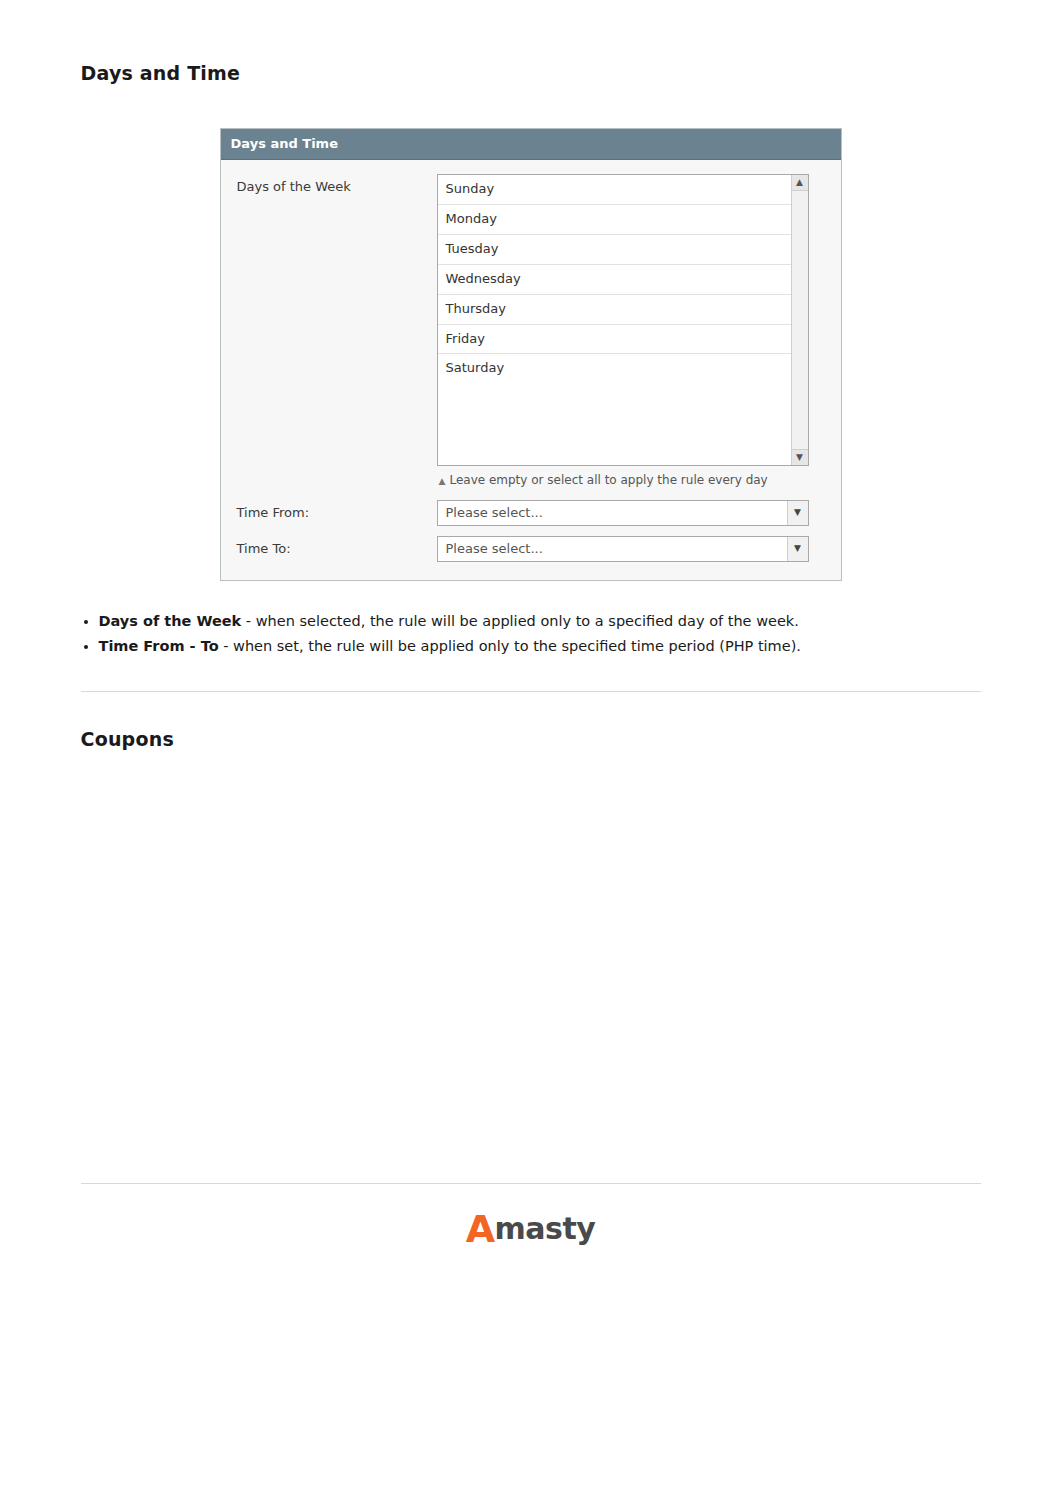Days and Time
Days and Time
Days of the Week
Sunday
Monday
Tuesday
Wednesday
Thursday
Friday
Saturday
▲
▼
▲Leave empty or select all to apply the rule every day
Time From:
Please select...
▼
Time To:
Please select...
▼
Days of the Week - when selected, the rule will be applied only to a specified day of the week.
Time From - To - when set, the rule will be applied only to the specified time period (PHP time).
Coupons
Amasty